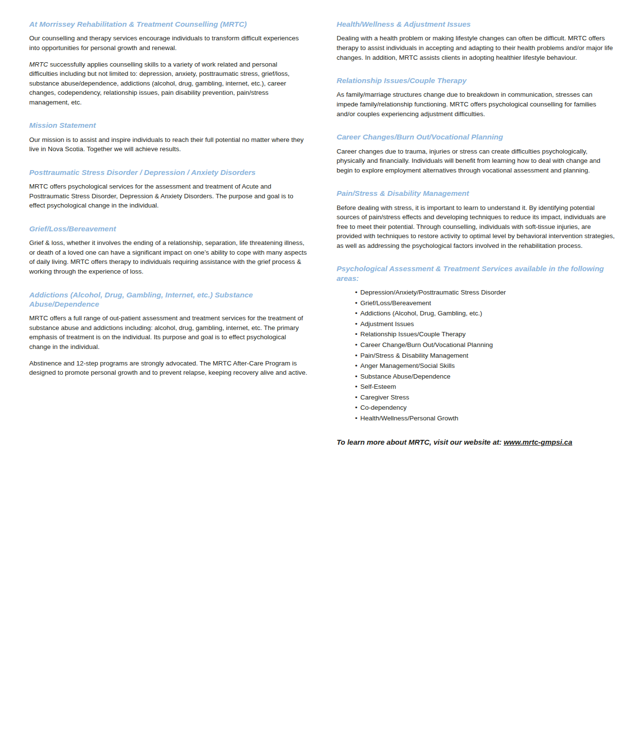At Morrissey Rehabilitation & Treatment Counselling (MRTC)
Our counselling and therapy services encourage individuals to transform difficult experiences into opportunities for personal growth and renewal.
MRTC successfully applies counselling skills to a variety of work related and personal difficulties including but not limited to: depression, anxiety, posttraumatic stress, grief/loss, substance abuse/dependence, addictions (alcohol, drug, gambling, internet, etc.), career changes, codependency, relationship issues, pain disability prevention, pain/stress management, etc.
Mission Statement
Our mission is to assist and inspire individuals to reach their full potential no matter where they live in Nova Scotia. Together we will achieve results.
Posttraumatic Stress Disorder / Depression / Anxiety Disorders
MRTC offers psychological services for the assessment and treatment of Acute and Posttraumatic Stress Disorder, Depression & Anxiety Disorders. The purpose and goal is to effect psychological change in the individual.
Grief/Loss/Bereavement
Grief & loss, whether it involves the ending of a relationship, separation, life threatening illness, or death of a loved one can have a significant impact on one’s ability to cope with many aspects of daily living. MRTC offers therapy to individuals requiring assistance with the grief process & working through the experience of loss.
Addictions (Alcohol, Drug, Gambling, Internet, etc.) Substance Abuse/Dependence
MRTC offers a full range of out-patient assessment and treatment services for the treatment of substance abuse and addictions including: alcohol, drug, gambling, internet, etc. The primary emphasis of treatment is on the individual. Its purpose and goal is to effect psychological change in the individual.
Abstinence and 12-step programs are strongly advocated. The MRTC After-Care Program is designed to promote personal growth and to prevent relapse, keeping recovery alive and active.
Health/Wellness & Adjustment Issues
Dealing with a health problem or making lifestyle changes can often be difficult. MRTC offers therapy to assist individuals in accepting and adapting to their health problems and/or major life changes. In addition, MRTC assists clients in adopting healthier lifestyle behaviour.
Relationship Issues/Couple Therapy
As family/marriage structures change due to breakdown in communication, stresses can impede family/relationship functioning. MRTC offers psychological counselling for families and/or couples experiencing adjustment difficulties.
Career Changes/Burn Out/Vocational Planning
Career changes due to trauma, injuries or stress can create difficulties psychologically, physically and financially. Individuals will benefit from learning how to deal with change and begin to explore employment alternatives through vocational assessment and planning.
Pain/Stress & Disability Management
Before dealing with stress, it is important to learn to understand it. By identifying potential sources of pain/stress effects and developing techniques to reduce its impact, individuals are free to meet their potential. Through counselling, individuals with soft-tissue injuries, are provided with techniques to restore activity to optimal level by behavioral intervention strategies, as well as addressing the psychological factors involved in the rehabilitation process.
Psychological Assessment & Treatment Services available in the following areas:
Depression/Anxiety/Posttraumatic Stress Disorder
Grief/Loss/Bereavement
Addictions (Alcohol, Drug, Gambling, etc.)
Adjustment Issues
Relationship Issues/Couple Therapy
Career Change/Burn Out/Vocational Planning
Pain/Stress & Disability Management
Anger Management/Social Skills
Substance Abuse/Dependence
Self-Esteem
Caregiver Stress
Co-dependency
Health/Wellness/Personal Growth
To learn more about MRTC, visit our website at: www.mrtc-gmpsi.ca